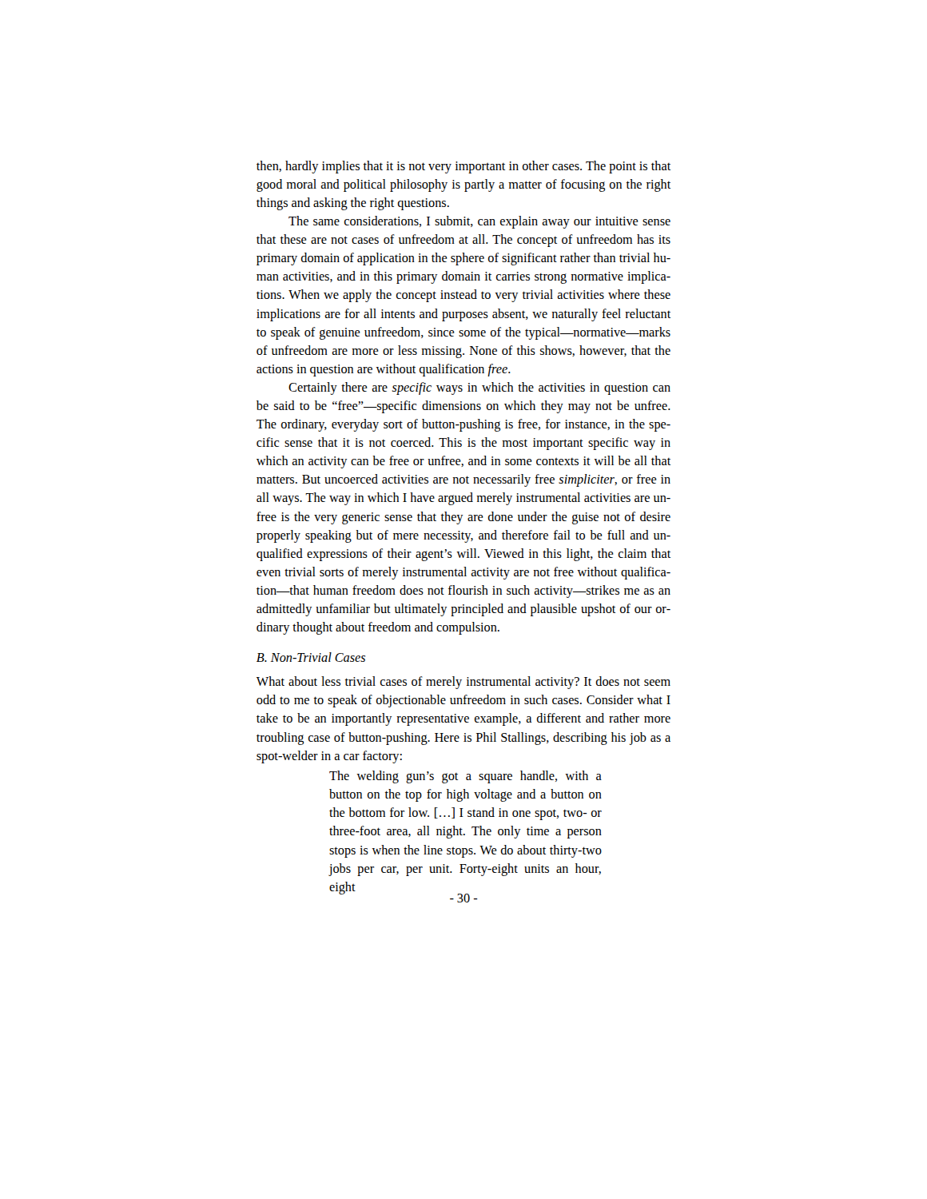then, hardly implies that it is not very important in other cases. The point is that good moral and political philosophy is partly a matter of focusing on the right things and asking the right questions.
The same considerations, I submit, can explain away our intuitive sense that these are not cases of unfreedom at all. The concept of unfreedom has its primary domain of application in the sphere of significant rather than trivial human activities, and in this primary domain it carries strong normative implications. When we apply the concept instead to very trivial activities where these implications are for all intents and purposes absent, we naturally feel reluctant to speak of genuine unfreedom, since some of the typical—normative—marks of unfreedom are more or less missing. None of this shows, however, that the actions in question are without qualification free.
Certainly there are specific ways in which the activities in question can be said to be “free”—specific dimensions on which they may not be unfree. The ordinary, everyday sort of button-pushing is free, for instance, in the specific sense that it is not coerced. This is the most important specific way in which an activity can be free or unfree, and in some contexts it will be all that matters. But uncoerced activities are not necessarily free simpliciter, or free in all ways. The way in which I have argued merely instrumental activities are unfree is the very generic sense that they are done under the guise not of desire properly speaking but of mere necessity, and therefore fail to be full and unqualified expressions of their agent’s will. Viewed in this light, the claim that even trivial sorts of merely instrumental activity are not free without qualification—that human freedom does not flourish in such activity—strikes me as an admittedly unfamiliar but ultimately principled and plausible upshot of our ordinary thought about freedom and compulsion.
B. Non-Trivial Cases
What about less trivial cases of merely instrumental activity? It does not seem odd to me to speak of objectionable unfreedom in such cases. Consider what I take to be an importantly representative example, a different and rather more troubling case of button-pushing. Here is Phil Stallings, describing his job as a spot-welder in a car factory:
The welding gun’s got a square handle, with a button on the top for high voltage and a button on the bottom for low. […] I stand in one spot, two- or three-foot area, all night. The only time a person stops is when the line stops. We do about thirty-two jobs per car, per unit. Forty-eight units an hour, eight
- 30 -